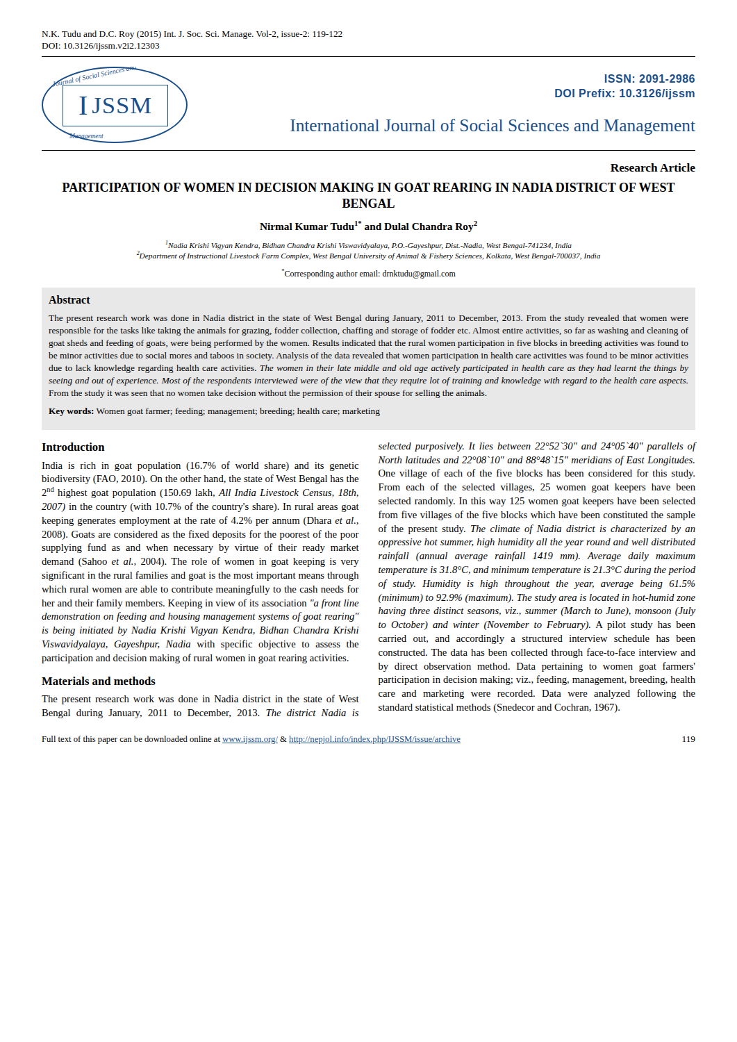N.K. Tudu and D.C. Roy (2015) Int. J. Soc. Sci. Manage. Vol-2, issue-2: 119-122 DOI: 10.3126/ijssm.v2i2.12303
Journal of Social Sciences and
IJSSM
Management
ISSN: 2091-2986
DOI Prefix: 10.3126/ijssm
International Journal of Social Sciences and Management
Research Article
Participation of Women in Decision Making in Goat Rearing in Nadia District of West Bengal
Nirmal Kumar Tudu1* and Dulal Chandra Roy2
1Nadia Krishi Vigyan Kendra, Bidhan Chandra Krishi Viswavidyalaya, P.O.-Gayeshpur, Dist.-Nadia, West Bengal-741234, India
2Department of Instructional Livestock Farm Complex, West Bengal University of Animal & Fishery Sciences, Kolkata, West Bengal-700037, India
*Corresponding author email: drnktudu@gmail.com
Abstract
The present research work was done in Nadia district in the state of West Bengal during January, 2011 to December, 2013. From the study revealed that women were responsible for the tasks like taking the animals for grazing, fodder collection, chaffing and storage of fodder etc. Almost entire activities, so far as washing and cleaning of goat sheds and feeding of goats, were being performed by the women. Results indicated that the rural women participation in five blocks in breeding activities was found to be minor activities due to social mores and taboos in society. Analysis of the data revealed that women participation in health care activities was found to be minor activities due to lack knowledge regarding health care activities. The women in their late middle and old age actively participated in health care as they had learnt the things by seeing and out of experience. Most of the respondents interviewed were of the view that they require lot of training and knowledge with regard to the health care aspects. From the study it was seen that no women take decision without the permission of their spouse for selling the animals.
Key words: Women goat farmer; feeding; management; breeding; health care; marketing
Introduction
India is rich in goat population (16.7% of world share) and its genetic biodiversity (FAO, 2010). On the other hand, the state of West Bengal has the 2nd highest goat population (150.69 lakh, All India Livestock Census, 18th, 2007) in the country (with 10.7% of the country's share). In rural areas goat keeping generates employment at the rate of 4.2% per annum (Dhara et al., 2008). Goats are considered as the fixed deposits for the poorest of the poor supplying fund as and when necessary by virtue of their ready market demand (Sahoo et al., 2004). The role of women in goat keeping is very significant in the rural families and goat is the most important means through which rural women are able to contribute meaningfully to the cash needs for her and their family members. Keeping in view of its association "a front line demonstration on feeding and housing management systems of goat rearing" is being initiated by Nadia Krishi Vigyan Kendra, Bidhan Chandra Krishi Viswavidyalaya, Gayeshpur, Nadia with specific objective to assess the participation and decision making of rural women in goat rearing activities.
Materials and methods
The present research work was done in Nadia district in the state of West Bengal during January, 2011 to December, 2013. The district Nadia is selected purposively. It lies between 22°52`30" and 24°05`40" parallels of North latitudes and 22°08`10" and 88°48`15" meridians of East Longitudes. One village of each of the five blocks has been considered for this study. From each of the selected villages, 25 women goat keepers have been selected randomly. In this way 125 women goat keepers have been selected from five villages of the five blocks which have been constituted the sample of the present study. The climate of Nadia district is characterized by an oppressive hot summer, high humidity all the year round and well distributed rainfall (annual average rainfall 1419 mm). Average daily maximum temperature is 31.8°C, and minimum temperature is 21.3°C during the period of study. Humidity is high throughout the year, average being 61.5% (minimum) to 92.9% (maximum). The study area is located in hot-humid zone having three distinct seasons, viz., summer (March to June), monsoon (July to October) and winter (November to February). A pilot study has been carried out, and accordingly a structured interview schedule has been constructed. The data has been collected through face-to-face interview and by direct observation method. Data pertaining to women goat farmers' participation in decision making; viz., feeding, management, breeding, health care and marketing were recorded. Data were analyzed following the standard statistical methods (Snedecor and Cochran, 1967).
Full text of this paper can be downloaded online at www.ijssm.org/ & http://nepjol.info/index.php/IJSSM/issue/archive
119